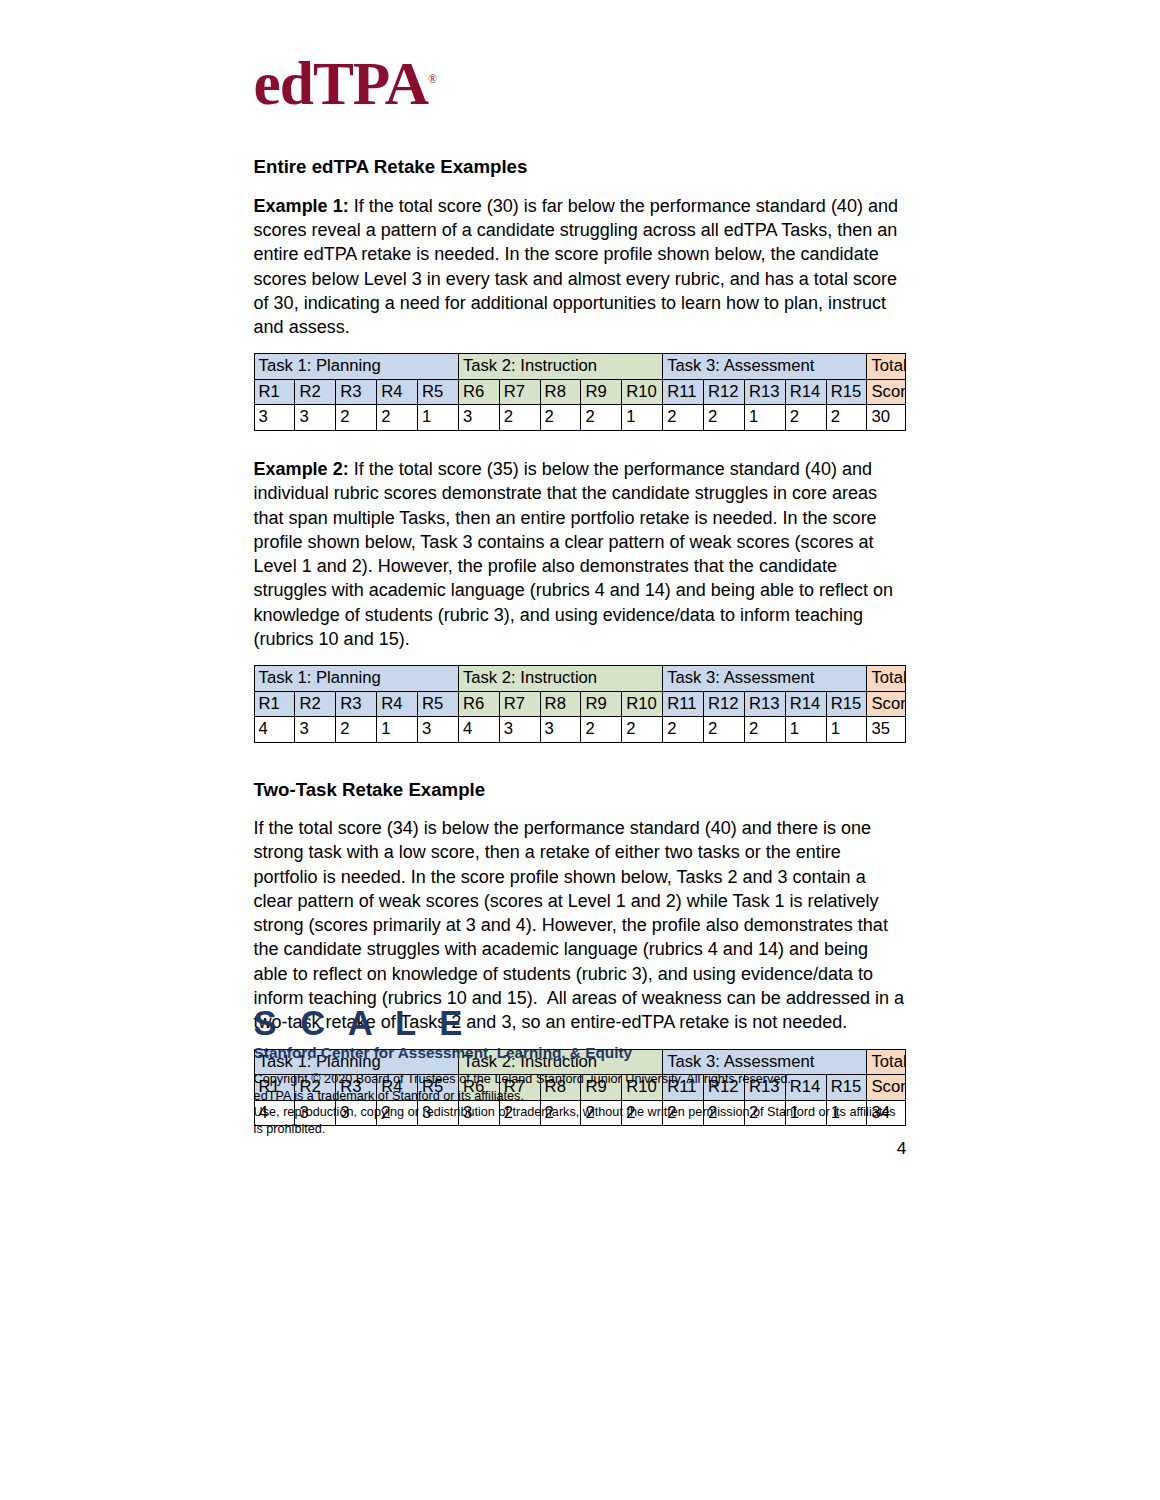edTPA®
Entire edTPA Retake Examples
Example 1: If the total score (30) is far below the performance standard (40) and scores reveal a pattern of a candidate struggling across all edTPA Tasks, then an entire edTPA retake is needed. In the score profile shown below, the candidate scores below Level 3 in every task and almost every rubric, and has a total score of 30, indicating a need for additional opportunities to learn how to plan, instruct and assess.
| Task 1: Planning | Task 2: Instruction | Task 3: Assessment | Total |
| R1 | R2 | R3 | R4 | R5 | R6 | R7 | R8 | R9 | R10 | R11 | R12 | R13 | R14 | R15 | Score |
| 3 | 3 | 2 | 2 | 1 | 3 | 2 | 2 | 2 | 1 | 2 | 2 | 1 | 2 | 2 | 30 |
Example 2: If the total score (35) is below the performance standard (40) and individual rubric scores demonstrate that the candidate struggles in core areas that span multiple Tasks, then an entire portfolio retake is needed. In the score profile shown below, Task 3 contains a clear pattern of weak scores (scores at Level 1 and 2). However, the profile also demonstrates that the candidate struggles with academic language (rubrics 4 and 14) and being able to reflect on knowledge of students (rubric 3), and using evidence/data to inform teaching (rubrics 10 and 15).
| Task 1: Planning | Task 2: Instruction | Task 3: Assessment | Total |
| R1 | R2 | R3 | R4 | R5 | R6 | R7 | R8 | R9 | R10 | R11 | R12 | R13 | R14 | R15 | Score |
| 4 | 3 | 2 | 1 | 3 | 4 | 3 | 3 | 2 | 2 | 2 | 2 | 2 | 1 | 1 | 35 |
Two-Task Retake Example
If the total score (34) is below the performance standard (40) and there is one strong task with a low score, then a retake of either two tasks or the entire portfolio is needed. In the score profile shown below, Tasks 2 and 3 contain a clear pattern of weak scores (scores at Level 1 and 2) while Task 1 is relatively strong (scores primarily at 3 and 4). However, the profile also demonstrates that the candidate struggles with academic language (rubrics 4 and 14) and being able to reflect on knowledge of students (rubric 3), and using evidence/data to inform teaching (rubrics 10 and 15). All areas of weakness can be addressed in a two-task retake of Tasks 2 and 3, so an entire-edTPA retake is not needed.
| Task 1: Planning | Task 2: Instruction | Task 3: Assessment | Total |
| R1 | R2 | R3 | R4 | R5 | R6 | R7 | R8 | R9 | R10 | R11 | R12 | R13 | R14 | R15 | Score |
| 4 | 3 | 3 | 2 | 3 | 3 | 2 | 2 | 2 | 2 | 2 | 2 | 2 | 1 | 1 | 34 |
S C A L E
Stanford Center for Assessment, Learning, & Equity
Copyright © 2020 Board of Trustees of the Leland Stanford Junior University. All rights reserved.
edTPA is a trademark of Stanford or its affiliates.
Use, reproduction, copying or redistribution of trademarks, without the written permission of Stanford or its affiliates is prohibited. 4